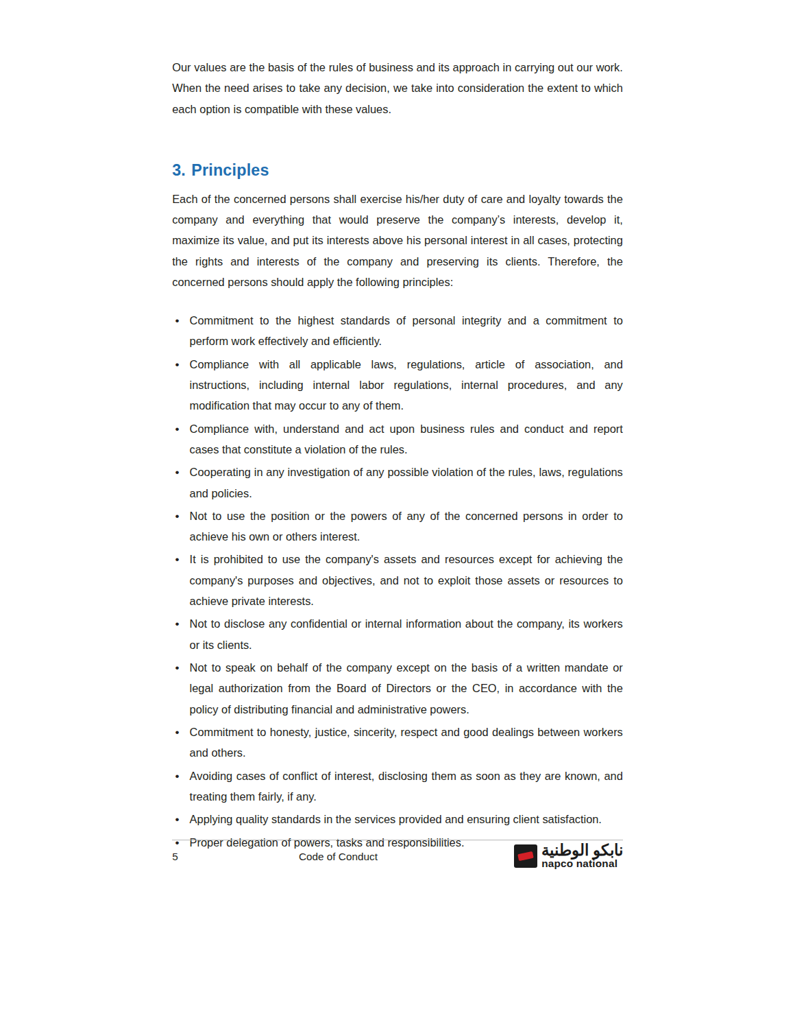Our values are the basis of the rules of business and its approach in carrying out our work. When the need arises to take any decision, we take into consideration the extent to which each option is compatible with these values.
3. Principles
Each of the concerned persons shall exercise his/her duty of care and loyalty towards the company and everything that would preserve the company’s interests, develop it, maximize its value, and put its interests above his personal interest in all cases, protecting the rights and interests of the company and preserving its clients. Therefore, the concerned persons should apply the following principles:
Commitment to the highest standards of personal integrity and a commitment to perform work effectively and efficiently.
Compliance with all applicable laws, regulations, article of association, and instructions, including internal labor regulations, internal procedures, and any modification that may occur to any of them.
Compliance with, understand and act upon business rules and conduct and report cases that constitute a violation of the rules.
Cooperating in any investigation of any possible violation of the rules, laws, regulations and policies.
Not to use the position or the powers of any of the concerned persons in order to achieve his own or others interest.
It is prohibited to use the company's assets and resources except for achieving the company's purposes and objectives, and not to exploit those assets or resources to achieve private interests.
Not to disclose any confidential or internal information about the company, its workers or its clients.
Not to speak on behalf of the company except on the basis of a written mandate or legal authorization from the Board of Directors or the CEO, in accordance with the policy of distributing financial and administrative powers.
Commitment to honesty, justice, sincerity, respect and good dealings between workers and others.
Avoiding cases of conflict of interest, disclosing them as soon as they are known, and treating them fairly, if any.
Applying quality standards in the services provided and ensuring client satisfaction.
Proper delegation of powers, tasks and responsibilities.
5
Code of Conduct
نابكو الوطنية napco national